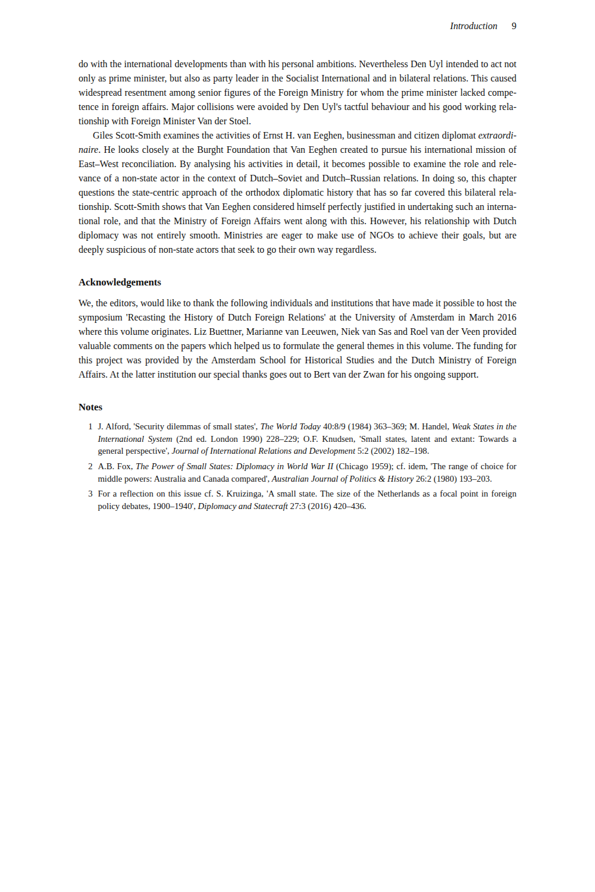Introduction 9
do with the international developments than with his personal ambitions. Nevertheless Den Uyl intended to act not only as prime minister, but also as party leader in the Socialist International and in bilateral relations. This caused widespread resentment among senior figures of the Foreign Ministry for whom the prime minister lacked competence in foreign affairs. Major collisions were avoided by Den Uyl's tactful behaviour and his good working relationship with Foreign Minister Van der Stoel.
Giles Scott-Smith examines the activities of Ernst H. van Eeghen, businessman and citizen diplomat extraordinaire. He looks closely at the Burght Foundation that Van Eeghen created to pursue his international mission of East–West reconciliation. By analysing his activities in detail, it becomes possible to examine the role and relevance of a non-state actor in the context of Dutch–Soviet and Dutch–Russian relations. In doing so, this chapter questions the state-centric approach of the orthodox diplomatic history that has so far covered this bilateral relationship. Scott-Smith shows that Van Eeghen considered himself perfectly justified in undertaking such an international role, and that the Ministry of Foreign Affairs went along with this. However, his relationship with Dutch diplomacy was not entirely smooth. Ministries are eager to make use of NGOs to achieve their goals, but are deeply suspicious of non-state actors that seek to go their own way regardless.
Acknowledgements
We, the editors, would like to thank the following individuals and institutions that have made it possible to host the symposium 'Recasting the History of Dutch Foreign Relations' at the University of Amsterdam in March 2016 where this volume originates. Liz Buettner, Marianne van Leeuwen, Niek van Sas and Roel van der Veen provided valuable comments on the papers which helped us to formulate the general themes in this volume. The funding for this project was provided by the Amsterdam School for Historical Studies and the Dutch Ministry of Foreign Affairs. At the latter institution our special thanks goes out to Bert van der Zwan for his ongoing support.
Notes
J. Alford, 'Security dilemmas of small states', The World Today 40:8/9 (1984) 363–369; M. Handel, Weak States in the International System (2nd ed. London 1990) 228–229; O.F. Knudsen, 'Small states, latent and extant: Towards a general perspective', Journal of International Relations and Development 5:2 (2002) 182–198.
A.B. Fox, The Power of Small States: Diplomacy in World War II (Chicago 1959); cf. idem, 'The range of choice for middle powers: Australia and Canada compared', Australian Journal of Politics & History 26:2 (1980) 193–203.
For a reflection on this issue cf. S. Kruizinga, 'A small state. The size of the Netherlands as a focal point in foreign policy debates, 1900–1940', Diplomacy and Statecraft 27:3 (2016) 420–436.